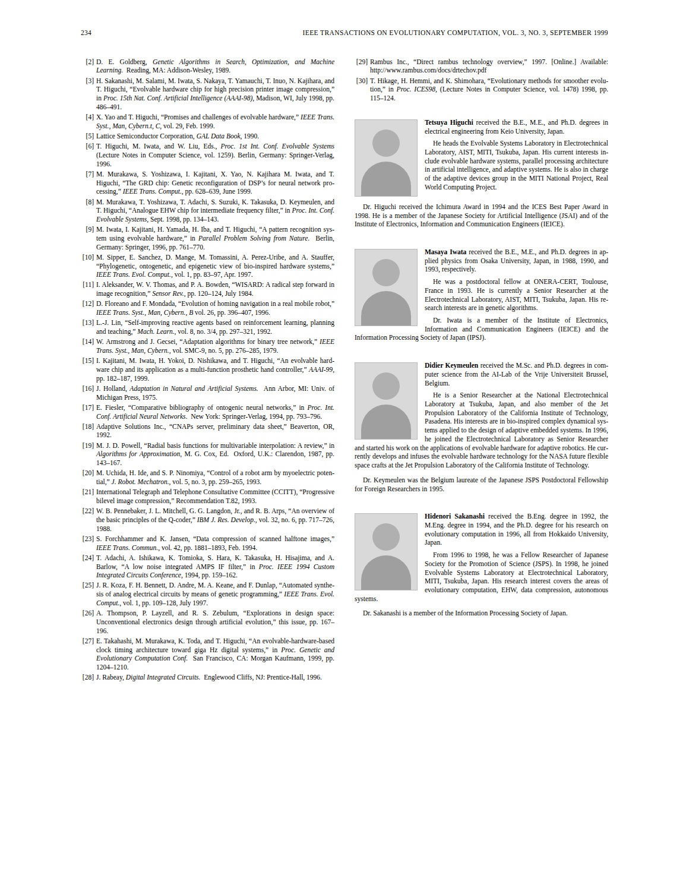234 IEEE Transactions on Evolutionary Computation, Vol. 3, No. 3, September 1999
[2] D. E. Goldberg, Genetic Algorithms in Search, Optimization, and Machine Learning. Reading, MA: Addison-Wesley, 1989.
[3] H. Sakanashi, M. Salami, M. Iwata, S. Nakaya, T. Yamauchi, T. Inuo, N. Kajihara, and T. Higuchi, “Evolvable hardware chip for high precision printer image compression,” in Proc. 15th Nat. Conf. Artificial Intelligence (AAAI-98), Madison, WI, July 1998, pp. 486–491.
[4] X. Yao and T. Higuchi, “Promises and challenges of evolvable hardware,” IEEE Trans. Syst., Man, Cybern.t, C, vol. 29, Feb. 1999.
[5] Lattice Semiconductor Corporation, GAL Data Book, 1990.
[6] T. Higuchi, M. Iwata, and W. Liu, Eds., Proc. 1st Int. Conf. Evolvable Systems (Lecture Notes in Computer Science, vol. 1259). Berlin, Germany: Springer-Verlag, 1996.
[7] M. Murakawa, S. Yoshizawa, I. Kajitani, X. Yao, N. Kajihara M. Iwata, and T. Higuchi, “The GRD chip: Genetic reconfiguration of DSP’s for neural network processing,” IEEE Trans. Comput., pp. 628–639, June 1999.
[8] M. Murakawa, T. Yoshizawa, T. Adachi, S. Suzuki, K. Takasuka, D. Keymeulen, and T. Higuchi, “Analogue EHW chip for intermediate frequency filter,” in Proc. Int. Conf. Evolvable Systems, Sept. 1998, pp. 134–143.
[9] M. Iwata, I. Kajitani, H. Yamada, H. Iba, and T. Higuchi, “A pattern recognition system using evolvable hardware,” in Parallel Problem Solving from Nature. Berlin, Germany: Springer, 1996, pp. 761–770.
[10] M. Sipper, E. Sanchez, D. Mange, M. Tomassini, A. Perez-Uribe, and A. Stauffer, “Phylogenetic, ontogenetic, and epigenetic view of bio-inspired hardware systems,” IEEE Trans. Evol. Comput., vol. 1, pp. 83–97, Apr. 1997.
[11] I. Aleksander, W. V. Thomas, and P. A. Bowden, “WISARD: A radical step forward in image recognition,” Sensor Rev., pp. 120–124, July 1984.
[12] D. Floreano and F. Mondada, “Evolution of homing navigation in a real mobile robot,” IEEE Trans. Syst., Man, Cybern., B vol. 26, pp. 396–407, 1996.
[13] L.-J. Lin, “Self-improving reactive agents based on reinforcement learning, planning and teaching,” Mach. Learn., vol. 8, no. 3/4, pp. 297–321, 1992.
[14] W. Armstrong and J. Gecsei, “Adaptation algorithms for binary tree network,” IEEE Trans. Syst., Man, Cybern., vol. SMC-9, no. 5, pp. 276–285, 1979.
[15] I. Kajitani, M. Iwata, H. Yokoi, D. Nishikawa, and T. Higuchi, “An evolvable hardware chip and its application as a multi-function prosthetic hand controller,” AAAI-99, pp. 182–187, 1999.
[16] J. Holland, Adaptation in Natural and Artificial Systems. Ann Arbor, MI: Univ. of Michigan Press, 1975.
[17] E. Fiesler, “Comparative bibliography of ontogenic neural networks,” in Proc. Int. Conf. Artificial Neural Networks. New York: Springer-Verlag, 1994, pp. 793–796.
[18] Adaptive Solutions Inc., “CNAPs server, preliminary data sheet,” Beaverton, OR, 1992.
[19] M. J. D. Powell, “Radial basis functions for multivariable interpolation: A review,” in Algorithms for Approximation, M. G. Cox, Ed. Oxford, U.K.: Clarendon, 1987, pp. 143–167.
[20] M. Uchida, H. Ide, and S. P. Ninomiya, “Control of a robot arm by myoelectric potential,” J. Robot. Mechatron., vol. 5, no. 3, pp. 259–265, 1993.
[21] International Telegraph and Telephone Consultative Committee (CCITT), “Progressive bilevel image compression,” Recommendation T.82, 1993.
[22] W. B. Pennebaker, J. L. Mitchell, G. G. Langdon, Jr., and R. B. Arps, “An overview of the basic principles of the Q-coder,” IBM J. Res. Develop., vol. 32, no. 6, pp. 717–726, 1988.
[23] S. Forchhammer and K. Jansen, “Data compression of scanned halftone images,” IEEE Trans. Commun., vol. 42, pp. 1881–1893, Feb. 1994.
[24] T. Adachi, A. Ishikawa, K. Tomioka, S. Hara, K. Takasuka, H. Hisajima, and A. Barlow, “A low noise integrated AMPS IF filter,” in Proc. IEEE 1994 Custom Integrated Circuits Conference, 1994, pp. 159–162.
[25] J. R. Koza, F. H. Bennett, D. Andre, M. A. Keane, and F. Dunlap, “Automated synthesis of analog electrical circuits by means of genetic programming,” IEEE Trans. Evol. Comput., vol. 1, pp. 109–128, July 1997.
[26] A. Thompson, P. Layzell, and R. S. Zebulum, “Explorations in design space: Unconventional electronics design through artificial evolution,” this issue, pp. 167–196.
[27] E. Takahashi, M. Murakawa, K. Toda, and T. Higuchi, “An evolvable-hardware-based clock timing architecture toward giga Hz digital systems,” in Proc. Genetic and Evolutionary Computation Conf. San Francisco, CA: Morgan Kaufmann, 1999, pp. 1204–1210.
[28] J. Rabeay, Digital Integrated Circuits. Englewood Cliffs, NJ: Prentice-Hall, 1996.
[29] Rambus Inc., “Direct rambus technology overview,” 1997. [Online.] Available: http://www.rambus.com/docs/drtechov.pdf
[30] T. Hikage, H. Hemmi, and K. Shimohara, “Evolutionary methods for smoother evolution,” in Proc. ICES98, (Lecture Notes in Computer Science, vol. 1478) 1998, pp. 115–124.
Tetsuya Higuchi received the B.E., M.E., and Ph.D. degrees in electrical engineering from Keio University, Japan.
He heads the Evolvable Systems Laboratory in Electrotechnical Laboratory, AIST, MITI, Tsukuba, Japan. His current interests include evolvable hardware systems, parallel processing architecture in artificial intelligence, and adaptive systems. He is also in charge of the adaptive devices group in the MITI National Project, Real World Computing Project.
Dr. Higuchi received the Ichimura Award in 1994 and the ICES Best Paper Award in 1998. He is a member of the Japanese Society for Artificial Intelligence (JSAI) and of the Institute of Electronics, Information and Communication Engineers (IEICE).
Masaya Iwata received the B.E., M.E., and Ph.D. degrees in applied physics from Osaka University, Japan, in 1988, 1990, and 1993, respectively.
He was a postdoctoral fellow at ONERA-CERT, Toulouse, France in 1993. He is currently a Senior Researcher at the Electrotechnical Laboratory, AIST, MITI, Tsukuba, Japan. His research interests are in genetic algorithms.
Dr. Iwata is a member of the Institute of Electronics, Information and Communication Engineers (IEICE) and the Information Processing Society of Japan (IPSJ).
Didier Keymeulen received the M.Sc. and Ph.D. degrees in computer science from the AI-Lab of the Vrije Universiteit Brussel, Belgium.
He is a Senior Researcher at the National Electrotechnical Laboratory at Tsukuba, Japan, and also member of the Jet Propulsion Laboratory of the California Institute of Technology, Pasadena. His interests are in bio-inspired complex dynamical systems applied to the design of adaptive embedded systems. In 1996, he joined the Electrotechnical Laboratory as Senior Researcher and started his work on the applications of evolvable hardware for adaptive robotics. He currently develops and infuses the evolvable hardware technology for the NASA future flexible space crafts at the Jet Propulsion Laboratory of the California Institute of Technology.
Dr. Keymeulen was the Belgium laureate of the Japanese JSPS Postdoctoral Fellowship for Foreign Researchers in 1995.
Hidenori Sakanashi received the B.Eng. degree in 1992, the M.Eng. degree in 1994, and the Ph.D. degree for his research on evolutionary computation in 1996, all from Hokkaido University, Japan.
From 1996 to 1998, he was a Fellow Researcher of Japanese Society for the Promotion of Science (JSPS). In 1998, he joined Evolvable Systems Laboratory at Electrotechnical Laboratory, MITI, Tsukuba, Japan. His research interest covers the areas of evolutionary computation, EHW, data compression, autonomous systems.
Dr. Sakanashi is a member of the Information Processing Society of Japan.